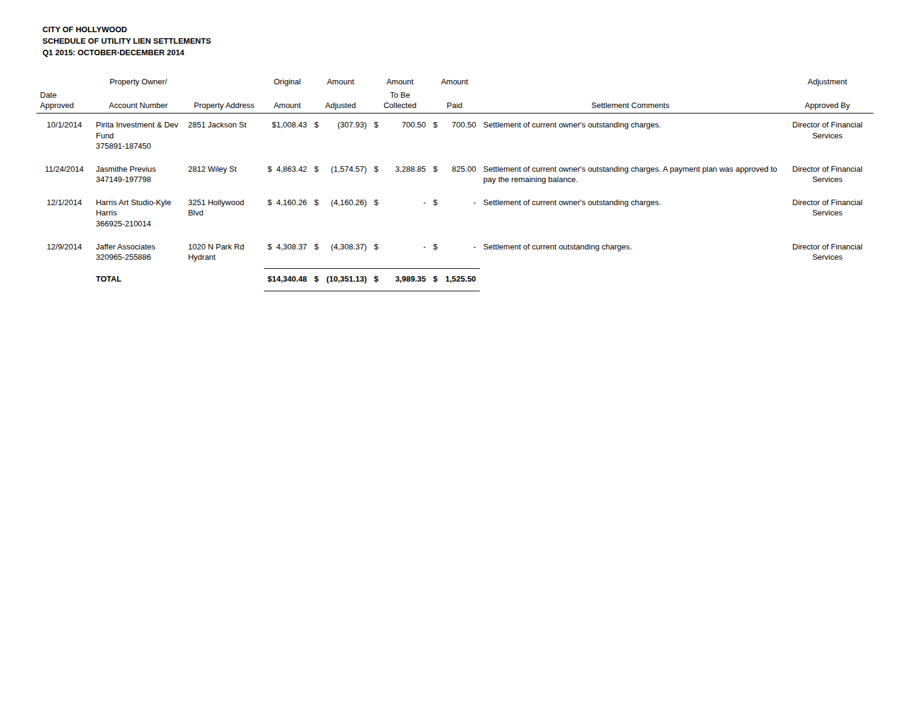CITY OF HOLLYWOOD
SCHEDULE OF UTILITY LIEN SETTLEMENTS
Q1 2015: OCTOBER-DECEMBER 2014
| | Property Owner/ | | Original | Amount | Amount | Amount | | Adjustment |
| --- | --- | --- | --- | --- | --- | --- | --- | --- |
| Date Approved | Account Number | Property Address | Amount | Adjusted | To Be Collected | Paid | Settlement Comments | Approved By |
| 10/1/2014 | Pirita Investment & Dev Fund 375891-187450 | 2851 Jackson St | $1,008.43 | $ | (307.93) | $ | 700.50 | $ | 700.50 | Settlement of current owner's outstanding charges. | Director of Financial Services |
| 11/24/2014 | Jasmithe Previus 347149-197798 | 2812 Wiley St | $ 4,863.42 | $ | (1,574.57) | $ | 3,288.85 | $ | 825.00 | Settlement of current owner's outstanding charges. A payment plan was approved to pay the remaining balance. | Director of Financial Services |
| 12/1/2014 | Harris Art Studio-Kyle Harris 366925-210014 | 3251 Hollywood Blvd | $ 4,160.26 | $ | (4,160.26) | $ | - | $ | - | Settlement of current owner's outstanding charges. | Director of Financial Services |
| 12/9/2014 | Jaffer Associates 320965-255886 | 1020 N Park Rd Hydrant | $ 4,308.37 | $ | (4,308.37) | $ | - | $ | - | Settlement of current outstanding charges. | Director of Financial Services |
| | TOTAL | | $14,340.48 | $ | (10,351.13) | $ | 3,989.35 | $ | 1,525.50 | | |